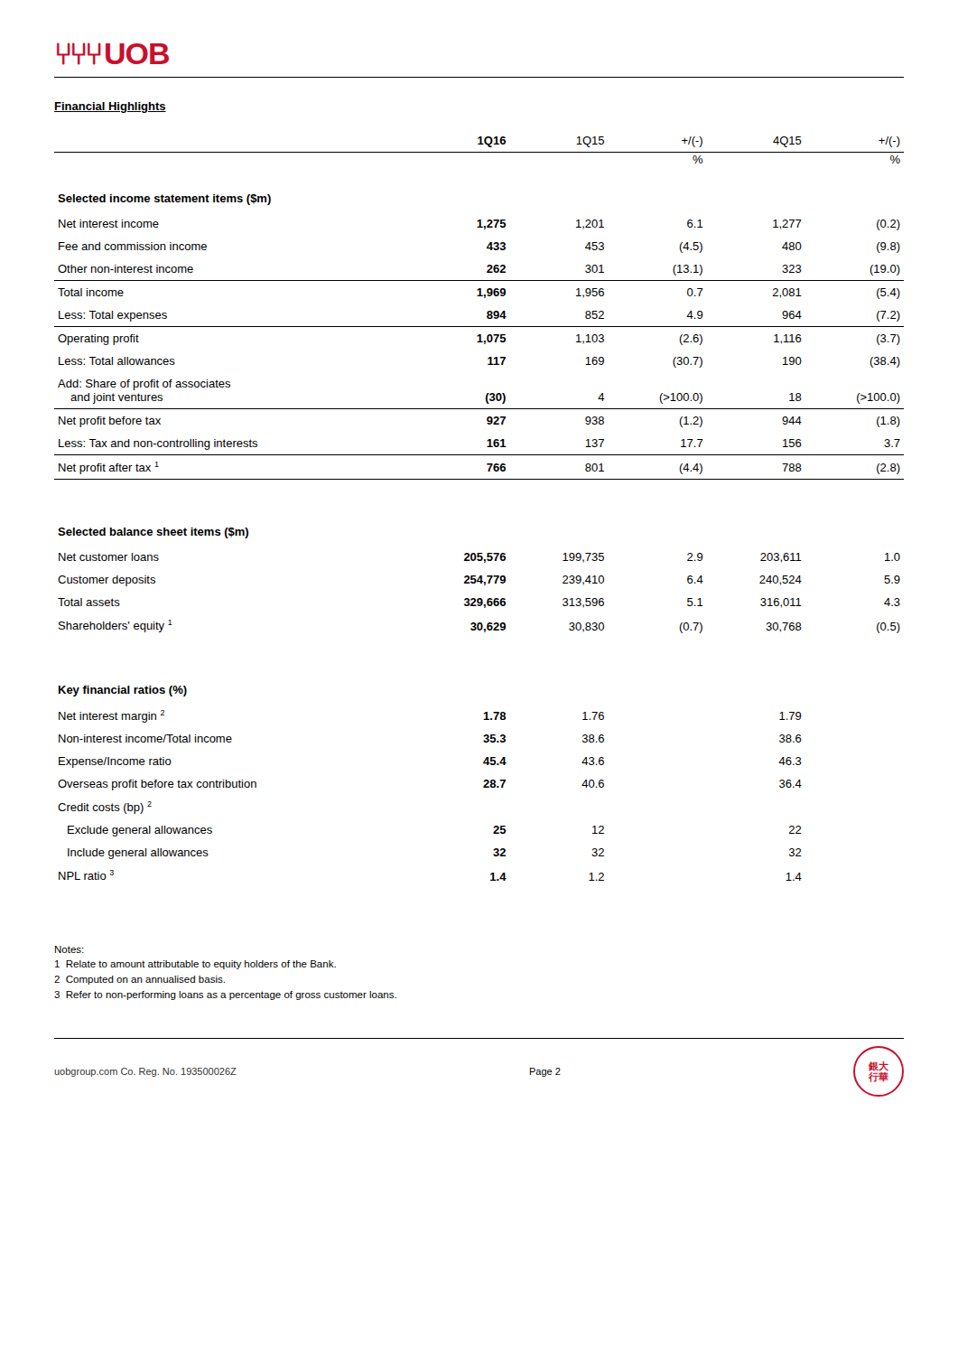⑂⑂⑂UOB
Financial Highlights
| | 1Q16 | 1Q15 | +/(-) | 4Q15 | +/(-) |
| --- | --- | --- | --- | --- | --- |
| | | | % | | % |
| Selected income statement items ($m) |
| Net interest income | 1,275 | 1,201 | 6.1 | 1,277 | (0.2) |
| Fee and commission income | 433 | 453 | (4.5) | 480 | (9.8) |
| Other non-interest income | 262 | 301 | (13.1) | 323 | (19.0) |
| Total income | 1,969 | 1,956 | 0.7 | 2,081 | (5.4) |
| Less: Total expenses | 894 | 852 | 4.9 | 964 | (7.2) |
| Operating profit | 1,075 | 1,103 | (2.6) | 1,116 | (3.7) |
| Less: Total allowances | 117 | 169 | (30.7) | 190 | (38.4) |
| Add: Share of profit of associates and joint ventures | (30) | 4 | (>100.0) | 18 | (>100.0) |
| Net profit before tax | 927 | 938 | (1.2) | 944 | (1.8) |
| Less: Tax and non-controlling interests | 161 | 137 | 17.7 | 156 | 3.7 |
| Net profit after tax 1 | 766 | 801 | (4.4) | 788 | (2.8) |
| Selected balance sheet items ($m) |
| Net customer loans | 205,576 | 199,735 | 2.9 | 203,611 | 1.0 |
| Customer deposits | 254,779 | 239,410 | 6.4 | 240,524 | 5.9 |
| Total assets | 329,666 | 313,596 | 5.1 | 316,011 | 4.3 |
| Shareholders' equity 1 | 30,629 | 30,830 | (0.7) | 30,768 | (0.5) |
| Key financial ratios (%) |
| Net interest margin 2 | 1.78 | 1.76 | | 1.79 | |
| Non-interest income/Total income | 35.3 | 38.6 | | 38.6 | |
| Expense/Income ratio | 45.4 | 43.6 | | 46.3 | |
| Overseas profit before tax contribution | 28.7 | 40.6 | | 36.4 | |
| Credit costs (bp) 2 | | | | | |
| Exclude general allowances | 25 | 12 | | 22 | |
| Include general allowances | 32 | 32 | | 32 | |
| NPL ratio 3 | 1.4 | 1.2 | | 1.4 | |
Notes:
1 Relate to amount attributable to equity holders of the Bank.
2 Computed on an annualised basis.
3 Refer to non-performing loans as a percentage of gross customer loans.
uobgroup.com Co. Reg. No. 193500026Z
Page 2
銀大
行華